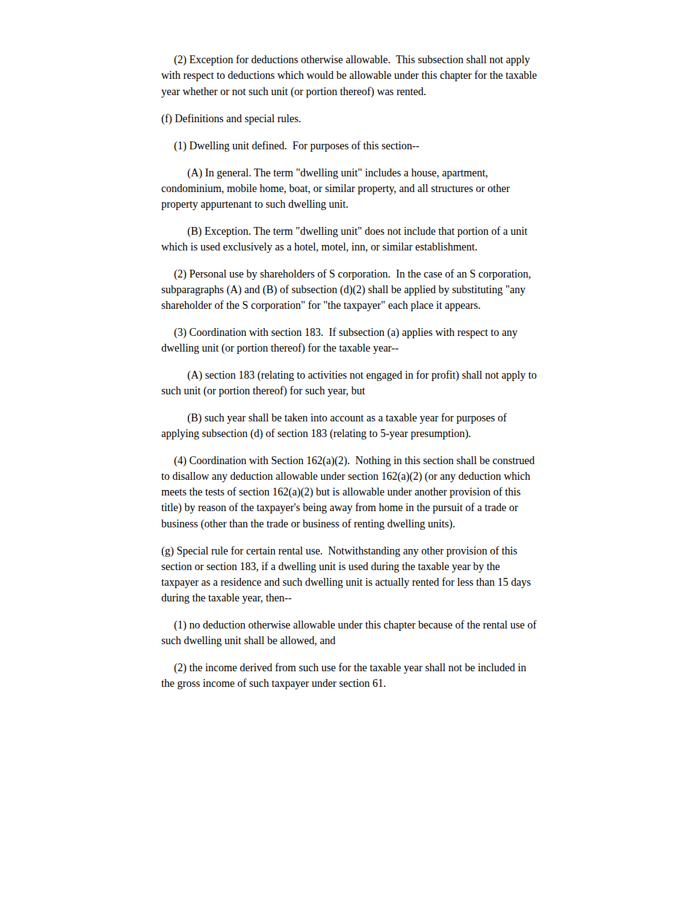(2) Exception for deductions otherwise allowable. This subsection shall not apply with respect to deductions which would be allowable under this chapter for the taxable year whether or not such unit (or portion thereof) was rented.
(f) Definitions and special rules.
(1) Dwelling unit defined. For purposes of this section--
(A) In general. The term "dwelling unit" includes a house, apartment, condominium, mobile home, boat, or similar property, and all structures or other property appurtenant to such dwelling unit.
(B) Exception. The term "dwelling unit" does not include that portion of a unit which is used exclusively as a hotel, motel, inn, or similar establishment.
(2) Personal use by shareholders of S corporation. In the case of an S corporation, subparagraphs (A) and (B) of subsection (d)(2) shall be applied by substituting "any shareholder of the S corporation" for "the taxpayer" each place it appears.
(3) Coordination with section 183. If subsection (a) applies with respect to any dwelling unit (or portion thereof) for the taxable year--
(A) section 183 (relating to activities not engaged in for profit) shall not apply to such unit (or portion thereof) for such year, but
(B) such year shall be taken into account as a taxable year for purposes of applying subsection (d) of section 183 (relating to 5-year presumption).
(4) Coordination with Section 162(a)(2). Nothing in this section shall be construed to disallow any deduction allowable under section 162(a)(2) (or any deduction which meets the tests of section 162(a)(2) but is allowable under another provision of this title) by reason of the taxpayer's being away from home in the pursuit of a trade or business (other than the trade or business of renting dwelling units).
(g) Special rule for certain rental use. Notwithstanding any other provision of this section or section 183, if a dwelling unit is used during the taxable year by the taxpayer as a residence and such dwelling unit is actually rented for less than 15 days during the taxable year, then--
(1) no deduction otherwise allowable under this chapter because of the rental use of such dwelling unit shall be allowed, and
(2) the income derived from such use for the taxable year shall not be included in the gross income of such taxpayer under section 61.